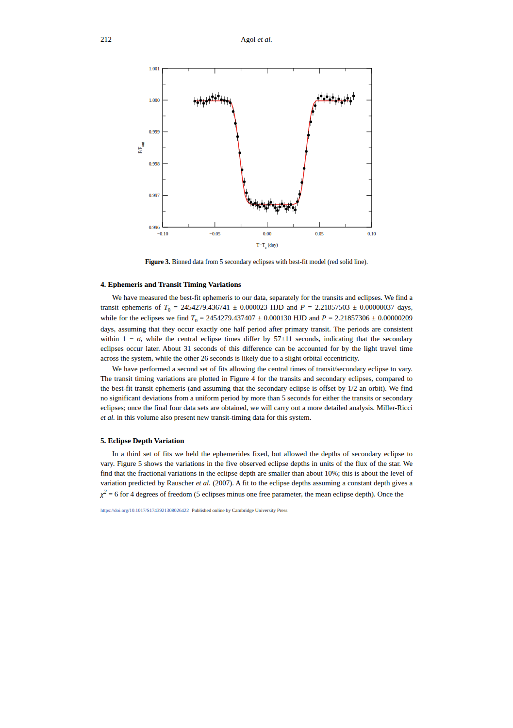212
Agol et al.
1.001 1.000 0.999 0.998 0.997 0.996 −0.10 −0.05 0.00 0.05 0.10 T−Tc (day) F/Fout
Figure 3. Binned data from 5 secondary eclipses with best-fit model (red solid line).
4. Ephemeris and Transit Timing Variations
We have measured the best-fit ephemeris to our data, separately for the transits and eclipses. We find a transit ephemeris of T0 = 2454279.436741 0.000023 HJD and P = 2.21857503 0.00000037 days, while for the eclipses we find T0 = 2454279.437407 0.000130 HJD and P = 2.21857306 0.00000209 days, assuming that they occur exactly one half period after primary transit. The periods are consistent within 1 − σ, while the central eclipse times differ by 57 11 seconds, indicating that the secondary eclipses occur later. About 31 seconds of this difference can be accounted for by the light travel time across the system, while the other 26 seconds is likely due to a slight orbital eccentricity.
We have performed a second set of fits allowing the central times of transit/secondary eclipse to vary. The transit timing variations are plotted in Figure 4 for the transits and secondary eclipses, compared to the best-fit transit ephemeris (and assuming that the secondary eclipse is offset by 1/2 an orbit). We find no significant deviations from a uniform period by more than 5 seconds for either the transits or secondary eclipses; once the final four data sets are obtained, we will carry out a more detailed analysis. Miller-Ricci et al. in this volume also present new transit-timing data for this system.
5. Eclipse Depth Variation
In a third set of fits we held the ephemerides fixed, but allowed the depths of secondary eclipse to vary. Figure 5 shows the variations in the five observed eclipse depths in units of the flux of the star. We find that the fractional variations in the eclipse depth are smaller than about 10%; this is about the level of variation predicted by Rauscher et al. (2007). A fit to the eclipse depths assuming a constant depth gives a χ2 = 6 for 4 degrees of freedom (5 eclipses minus one free parameter, the mean eclipse depth). Once the
https://doi.org/10.1017/S1743921308026422 Published online by Cambridge University Press